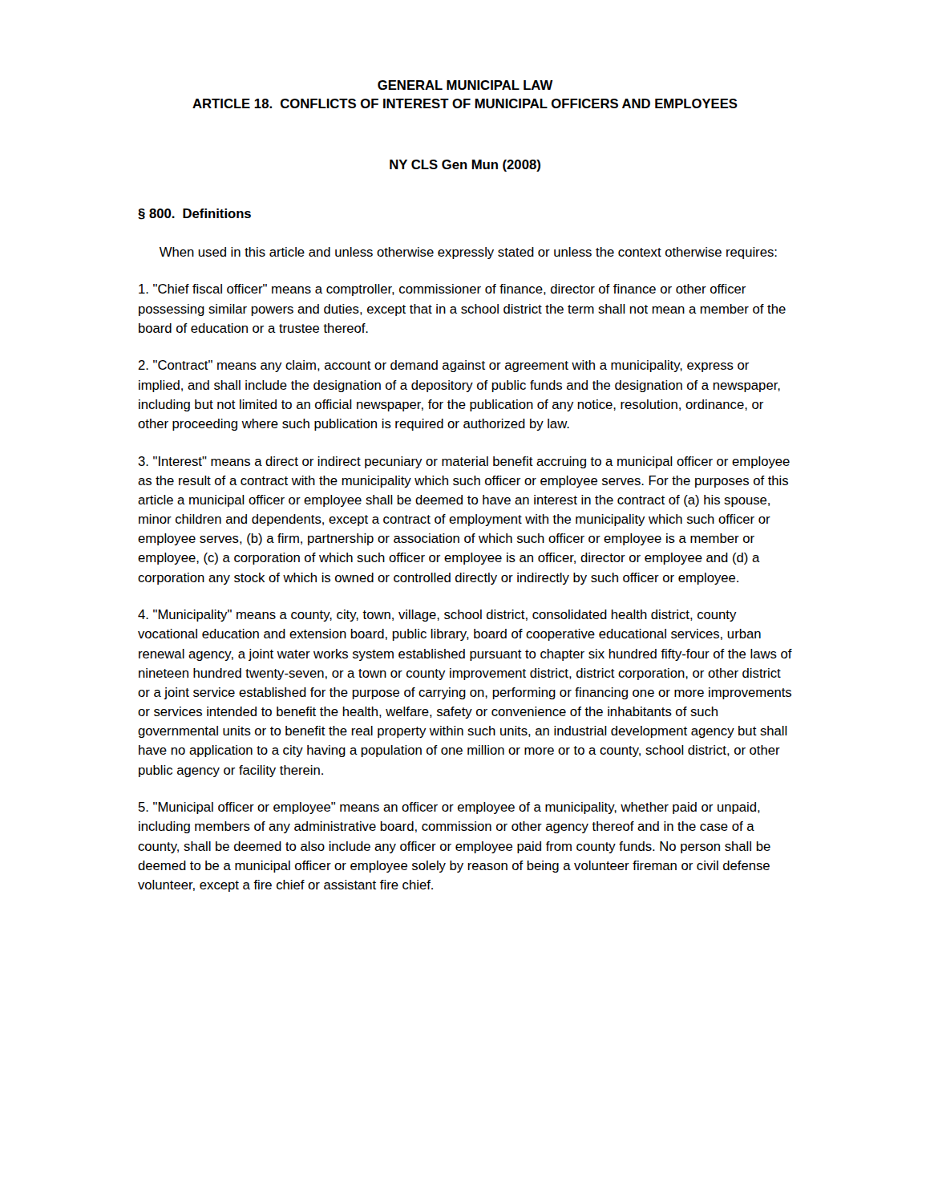General Municipal Law
Article 18. Conflicts of Interest of Municipal Officers and Employees
NY CLS Gen Mun (2008)
§ 800. Definitions
When used in this article and unless otherwise expressly stated or unless the context otherwise requires:
1. "Chief fiscal officer" means a comptroller, commissioner of finance, director of finance or other officer possessing similar powers and duties, except that in a school district the term shall not mean a member of the board of education or a trustee thereof.
2. "Contract" means any claim, account or demand against or agreement with a municipality, express or implied, and shall include the designation of a depository of public funds and the designation of a newspaper, including but not limited to an official newspaper, for the publication of any notice, resolution, ordinance, or other proceeding where such publication is required or authorized by law.
3. "Interest" means a direct or indirect pecuniary or material benefit accruing to a municipal officer or employee as the result of a contract with the municipality which such officer or employee serves. For the purposes of this article a municipal officer or employee shall be deemed to have an interest in the contract of (a) his spouse, minor children and dependents, except a contract of employment with the municipality which such officer or employee serves, (b) a firm, partnership or association of which such officer or employee is a member or employee, (c) a corporation of which such officer or employee is an officer, director or employee and (d) a corporation any stock of which is owned or controlled directly or indirectly by such officer or employee.
4. "Municipality" means a county, city, town, village, school district, consolidated health district, county vocational education and extension board, public library, board of cooperative educational services, urban renewal agency, a joint water works system established pursuant to chapter six hundred fifty-four of the laws of nineteen hundred twenty-seven, or a town or county improvement district, district corporation, or other district or a joint service established for the purpose of carrying on, performing or financing one or more improvements or services intended to benefit the health, welfare, safety or convenience of the inhabitants of such governmental units or to benefit the real property within such units, an industrial development agency but shall have no application to a city having a population of one million or more or to a county, school district, or other public agency or facility therein.
5. "Municipal officer or employee" means an officer or employee of a municipality, whether paid or unpaid, including members of any administrative board, commission or other agency thereof and in the case of a county, shall be deemed to also include any officer or employee paid from county funds. No person shall be deemed to be a municipal officer or employee solely by reason of being a volunteer fireman or civil defense volunteer, except a fire chief or assistant fire chief.